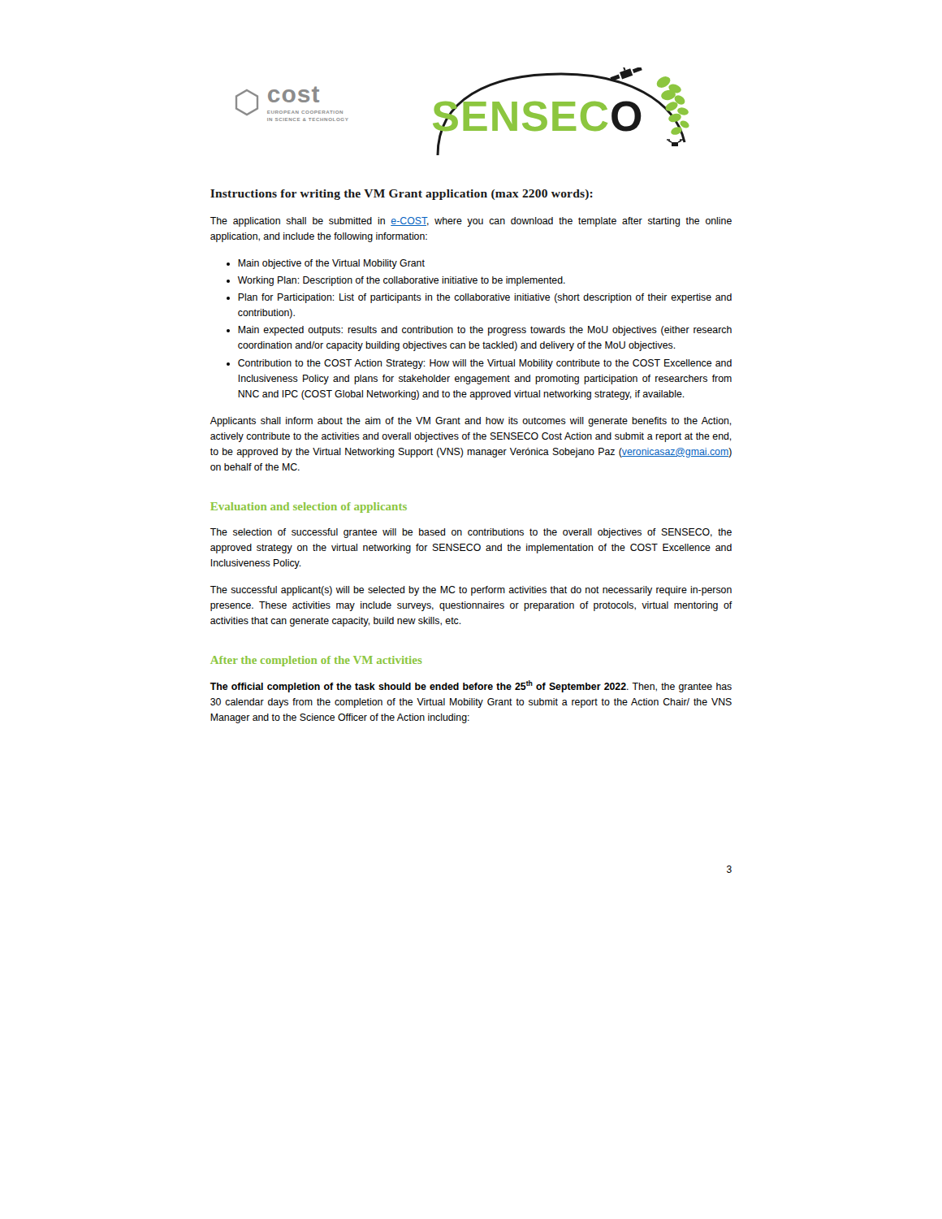cost
EUROPEAN COOPERATION
IN SCIENCE & TECHNOLOGY
SENSECO
Instructions for writing the VM Grant application (max 2200 words):
The application shall be submitted in e-COST, where you can download the template after starting the online application, and include the following information:
Main objective of the Virtual Mobility Grant
Working Plan: Description of the collaborative initiative to be implemented.
Plan for Participation: List of participants in the collaborative initiative (short description of their expertise and contribution).
Main expected outputs: results and contribution to the progress towards the MoU objectives (either research coordination and/or capacity building objectives can be tackled) and delivery of the MoU objectives.
Contribution to the COST Action Strategy: How will the Virtual Mobility contribute to the COST Excellence and Inclusiveness Policy and plans for stakeholder engagement and promoting participation of researchers from NNC and IPC (COST Global Networking) and to the approved virtual networking strategy, if available.
Applicants shall inform about the aim of the VM Grant and how its outcomes will generate benefits to the Action, actively contribute to the activities and overall objectives of the SENSECO Cost Action and submit a report at the end, to be approved by the Virtual Networking Support (VNS) manager Verónica Sobejano Paz (veronicasaz@gmai.com) on behalf of the MC.
Evaluation and selection of applicants
The selection of successful grantee will be based on contributions to the overall objectives of SENSECO, the approved strategy on the virtual networking for SENSECO and the implementation of the COST Excellence and Inclusiveness Policy.
The successful applicant(s) will be selected by the MC to perform activities that do not necessarily require in-person presence. These activities may include surveys, questionnaires or preparation of protocols, virtual mentoring of activities that can generate capacity, build new skills, etc.
After the completion of the VM activities
The official completion of the task should be ended before the 25th of September 2022. Then, the grantee has 30 calendar days from the completion of the Virtual Mobility Grant to submit a report to the Action Chair/ the VNS Manager and to the Science Officer of the Action including:
3